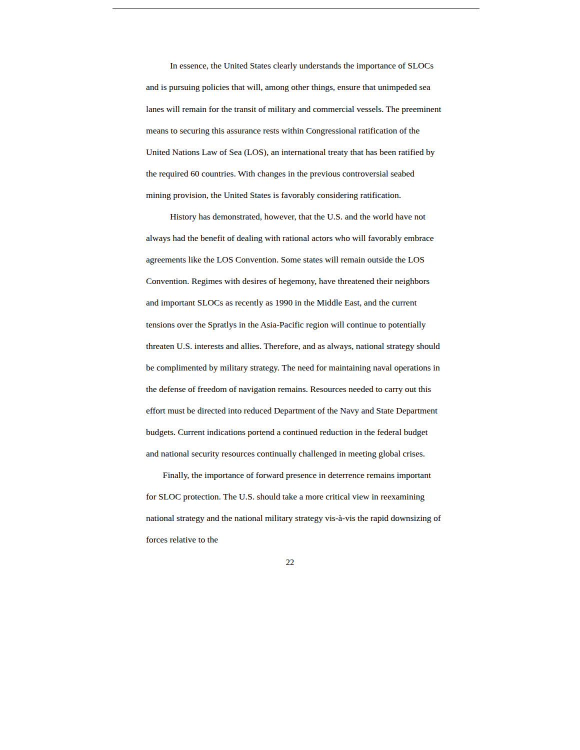In essence, the United States clearly understands the importance of SLOCs and is pursuing policies that will, among other things, ensure that unimpeded sea lanes will remain for the transit of military and commercial vessels. The preeminent means to securing this assurance rests within Congressional ratification of the United Nations Law of Sea (LOS), an international treaty that has been ratified by the required 60 countries. With changes in the previous controversial seabed mining provision, the United States is favorably considering ratification.
History has demonstrated, however, that the U.S. and the world have not always had the benefit of dealing with rational actors who will favorably embrace agreements like the LOS Convention. Some states will remain outside the LOS Convention. Regimes with desires of hegemony, have threatened their neighbors and important SLOCs as recently as 1990 in the Middle East, and the current tensions over the Spratlys in the Asia-Pacific region will continue to potentially threaten U.S. interests and allies. Therefore, and as always, national strategy should be complimented by military strategy. The need for maintaining naval operations in the defense of freedom of navigation remains. Resources needed to carry out this effort must be directed into reduced Department of the Navy and State Department budgets. Current indications portend a continued reduction in the federal budget and national security resources continually challenged in meeting global crises.
Finally, the importance of forward presence in deterrence remains important for SLOC protection. The U.S. should take a more critical view in reexamining national strategy and the national military strategy vis-à-vis the rapid downsizing of forces relative to the
22